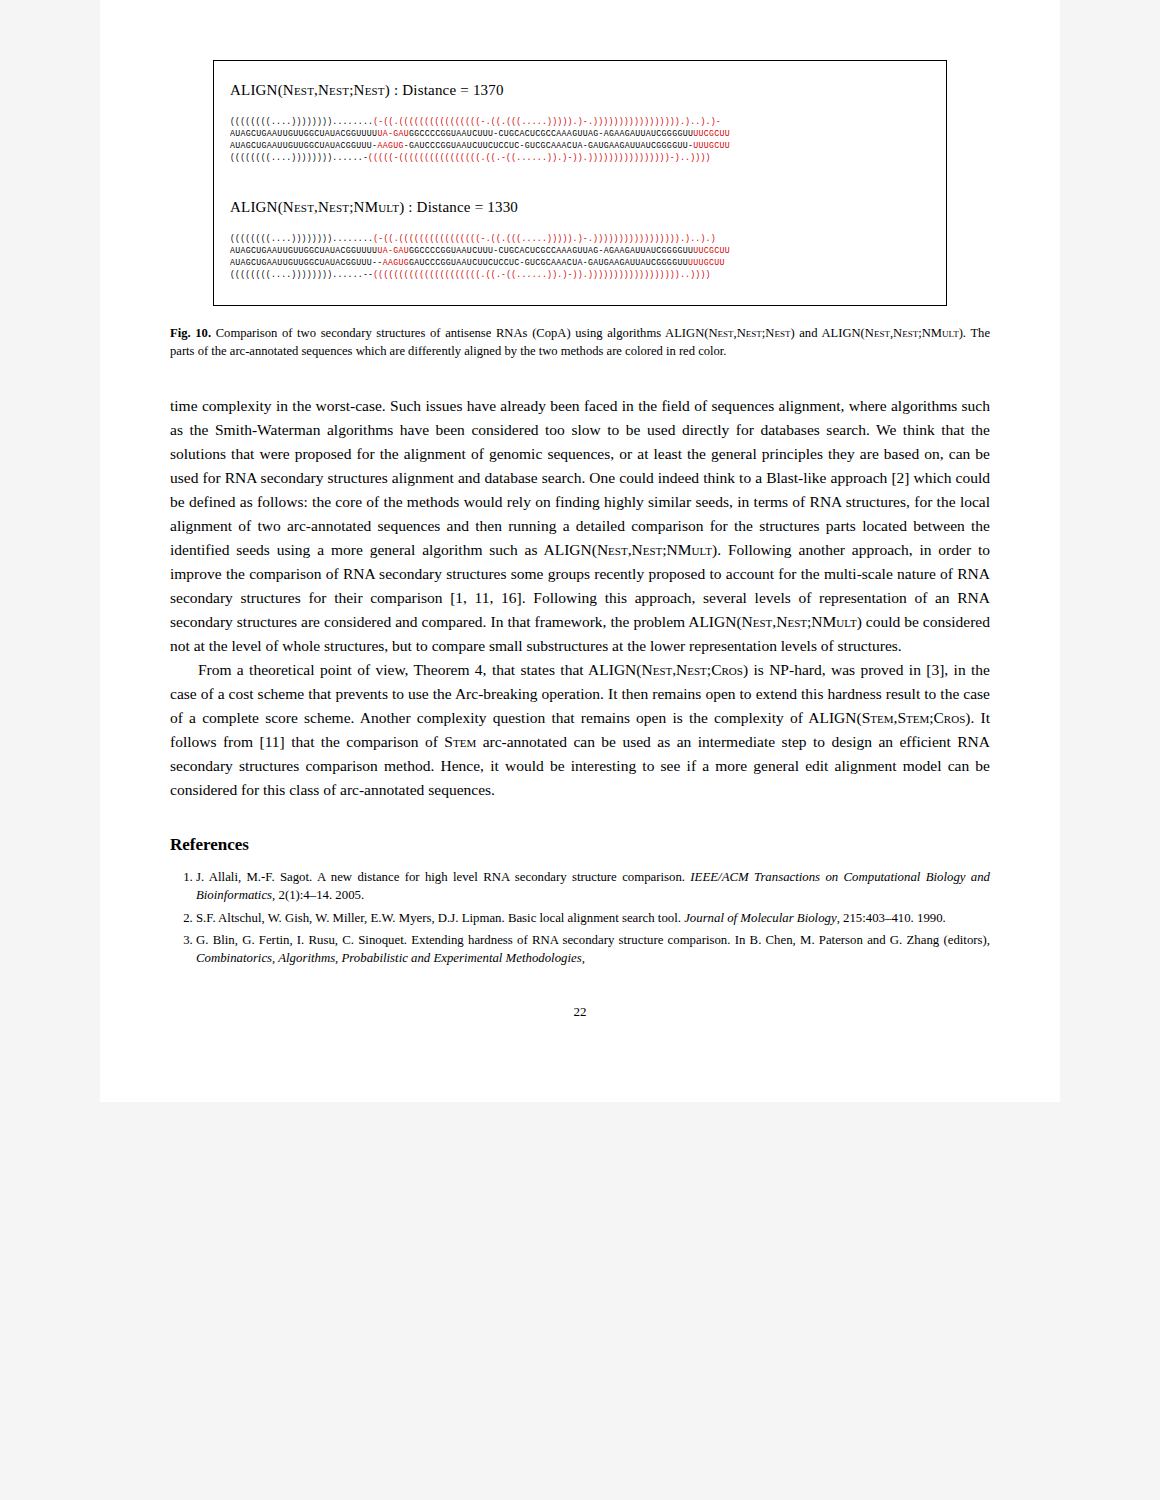ALIGN(Nest,Nest;Nest) : Distance = 1370
((((((((....))))))))........(-((.((((((((((((((((-.((.(((.....))))).)-.))))))))))))))))).)..).)- AUAGCUGAAUUGUUGGCUAUACGGUUUUUA-GAUGGCCCCGGUAAUCUUU-CUGCACUCGCCAAAGUUAG-AGAAGAUUAUCGGGGUUUUCGCUU AUAGCUGAAUUGUUGGCUAUACGGUUU-AAGUG-GAUCCCGGUAAUCUUCUCCUC-GUCGCAAACUA-GAUGAAGAUUAUCGGGGUU-UUUGCUU ((((((((....))))))))......-(((((-((((((((((((((((.((.-((......)).)-)).))))))))))))))))-)..))))
ALIGN(Nest,Nest;NMult) : Distance = 1330
((((((((....))))))))........(-((.((((((((((((((((-.((.(((.....))))).)-.))))))))))))))))).)..).) AUAGCUGAAUUGUUGGCUAUACGGUUUUUA-GAUGGCCCCGGUAAUCUUU-CUGCACUCGCCAAAGUUAG-AGAAGAUUAUCGGGGUUUUCGCUU AUAGCUGAAUUGUUGGCUAUACGGUUU--AAGUGGAUCCCGGUAAUCUUCUCCUC-GUCGCAAACUA-GAUGAAGAUUAUCGGGGUUUUUGCUU ((((((((....))))))))......--(((((((((((((((((((((.((.-((......)).)-)).))))))))))))))))))..))))
Fig. 10. Comparison of two secondary structures of antisense RNAs (CopA) using algorithms ALIGN(Nest,Nest;Nest) and ALIGN(Nest,Nest;NMult). The parts of the arc-annotated sequences which are differently aligned by the two methods are colored in red color.
time complexity in the worst-case. Such issues have already been faced in the field of sequences alignment, where algorithms such as the Smith-Waterman algorithms have been considered too slow to be used directly for databases search. We think that the solutions that were proposed for the alignment of genomic sequences, or at least the general principles they are based on, can be used for RNA secondary structures alignment and database search. One could indeed think to a Blast-like approach [2] which could be defined as follows: the core of the methods would rely on finding highly similar seeds, in terms of RNA structures, for the local alignment of two arc-annotated sequences and then running a detailed comparison for the structures parts located between the identified seeds using a more general algorithm such as ALIGN(Nest,Nest;NMult). Following another approach, in order to improve the comparison of RNA secondary structures some groups recently proposed to account for the multi-scale nature of RNA secondary structures for their comparison [1, 11, 16]. Following this approach, several levels of representation of an RNA secondary structures are considered and compared. In that framework, the problem ALIGN(Nest,Nest;NMult) could be considered not at the level of whole structures, but to compare small substructures at the lower representation levels of structures.
From a theoretical point of view, Theorem 4, that states that ALIGN(Nest,Nest;Cros) is NP-hard, was proved in [3], in the case of a cost scheme that prevents to use the Arc-breaking operation. It then remains open to extend this hardness result to the case of a complete score scheme. Another complexity question that remains open is the complexity of ALIGN(Stem,Stem;Cros). It follows from [11] that the comparison of Stem arc-annotated can be used as an intermediate step to design an efficient RNA secondary structures comparison method. Hence, it would be interesting to see if a more general edit alignment model can be considered for this class of arc-annotated sequences.
References
J. Allali, M.-F. Sagot. A new distance for high level RNA secondary structure comparison. IEEE/ACM Transactions on Computational Biology and Bioinformatics, 2(1):4–14. 2005.
S.F. Altschul, W. Gish, W. Miller, E.W. Myers, D.J. Lipman. Basic local alignment search tool. Journal of Molecular Biology, 215:403–410. 1990.
G. Blin, G. Fertin, I. Rusu, C. Sinoquet. Extending hardness of RNA secondary structure comparison. In B. Chen, M. Paterson and G. Zhang (editors), Combinatorics, Algorithms, Probabilistic and Experimental Methodologies,
22